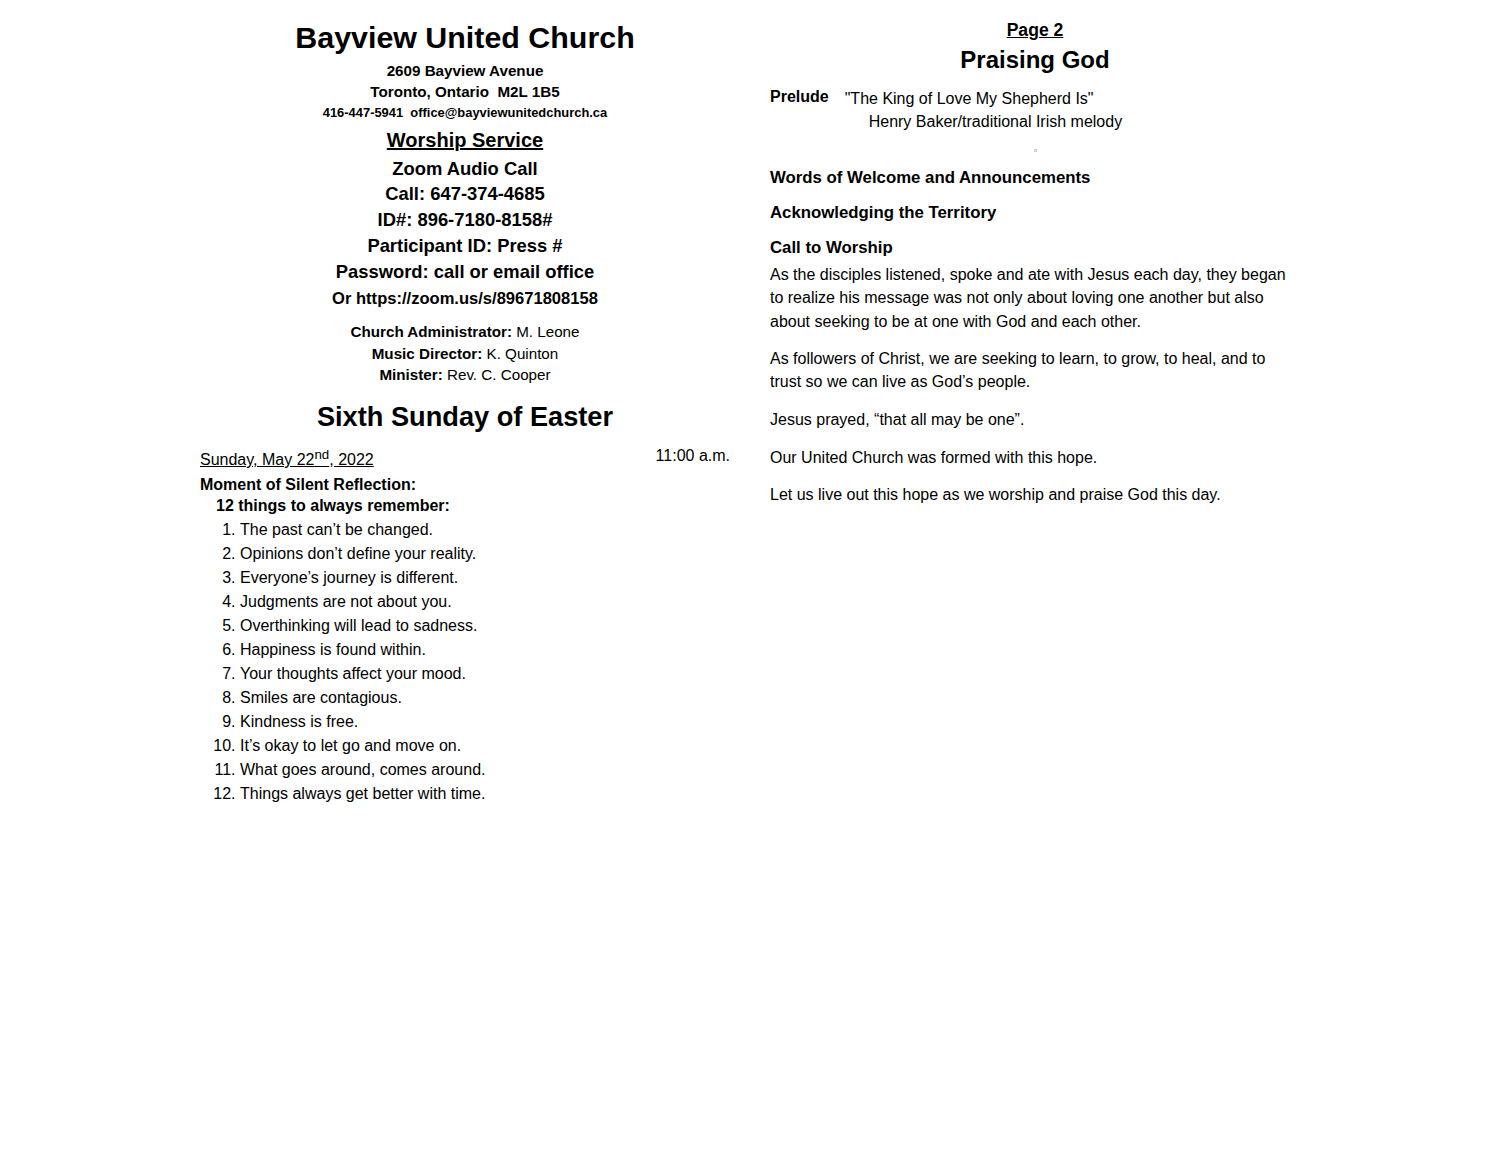Bayview United Church
2609 Bayview Avenue
Toronto, Ontario M2L 1B5
416-447-5941 office@bayviewunitedchurch.ca
Worship Service
Zoom Audio Call
Call: 647-374-4685
ID#: 896-7180-8158#
Participant ID: Press #
Password: call or email office
Or https://zoom.us/s/89671808158
Church Administrator: M. Leone
Music Director: K. Quinton
Minister: Rev. C. Cooper
Sixth Sunday of Easter
Sunday, May 22nd, 2022 11:00 a.m.
Moment of Silent Reflection:
12 things to always remember:
The past can’t be changed.
Opinions don’t define your reality.
Everyone’s journey is different.
Judgments are not about you.
Overthinking will lead to sadness.
Happiness is found within.
Your thoughts affect your mood.
Smiles are contagious.
Kindness is free.
It’s okay to let go and move on.
What goes around, comes around.
Things always get better with time.
Page 2
Praising God
Prelude "The King of Love My Shepherd Is" Henry Baker/traditional Irish melody
Welcome — Let’s worship together!
Words of Welcome and Announcements
Acknowledging the Territory
Call to Worship
As the disciples listened, spoke and ate with Jesus each day, they began to realize his message was not only about loving one another but also about seeking to be at one with God and each other.
As followers of Christ, we are seeking to learn, to grow, to heal, and to trust so we can live as God’s people.
Jesus prayed, “that all may be one”.
Our United Church was formed with this hope.
Let us live out this hope as we worship and praise God this day.